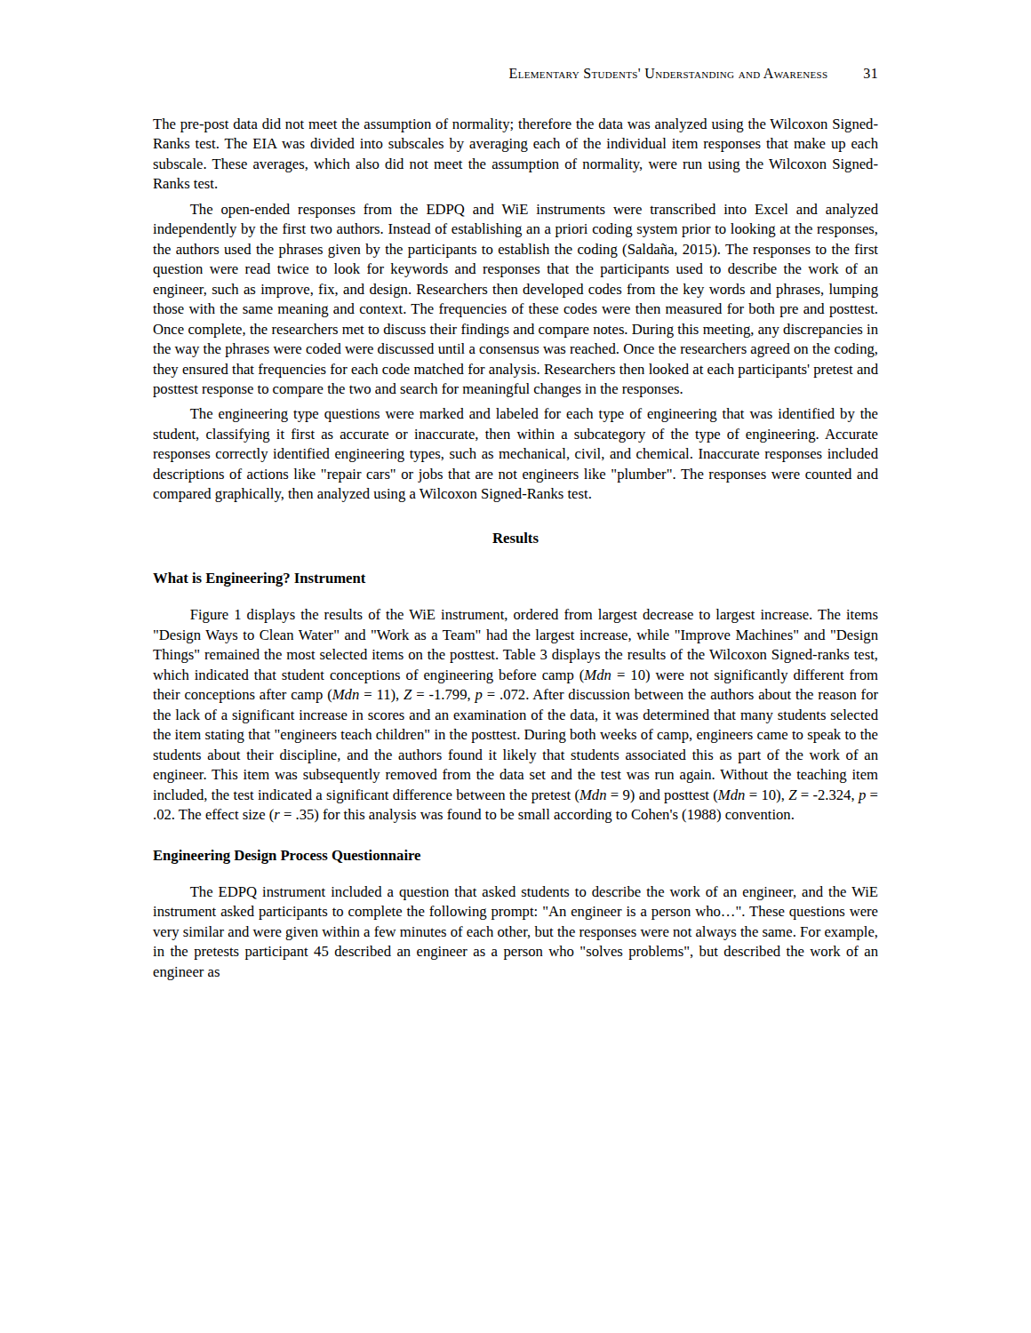Elementary Students' Understanding and Awareness 31
The pre-post data did not meet the assumption of normality; therefore the data was analyzed using the Wilcoxon Signed-Ranks test. The EIA was divided into subscales by averaging each of the individual item responses that make up each subscale. These averages, which also did not meet the assumption of normality, were run using the Wilcoxon Signed-Ranks test.
The open-ended responses from the EDPQ and WiE instruments were transcribed into Excel and analyzed independently by the first two authors. Instead of establishing an a priori coding system prior to looking at the responses, the authors used the phrases given by the participants to establish the coding (Saldaña, 2015). The responses to the first question were read twice to look for keywords and responses that the participants used to describe the work of an engineer, such as improve, fix, and design. Researchers then developed codes from the key words and phrases, lumping those with the same meaning and context. The frequencies of these codes were then measured for both pre and posttest. Once complete, the researchers met to discuss their findings and compare notes. During this meeting, any discrepancies in the way the phrases were coded were discussed until a consensus was reached. Once the researchers agreed on the coding, they ensured that frequencies for each code matched for analysis. Researchers then looked at each participants' pretest and posttest response to compare the two and search for meaningful changes in the responses.
The engineering type questions were marked and labeled for each type of engineering that was identified by the student, classifying it first as accurate or inaccurate, then within a subcategory of the type of engineering. Accurate responses correctly identified engineering types, such as mechanical, civil, and chemical. Inaccurate responses included descriptions of actions like "repair cars" or jobs that are not engineers like "plumber". The responses were counted and compared graphically, then analyzed using a Wilcoxon Signed-Ranks test.
Results
What is Engineering? Instrument
Figure 1 displays the results of the WiE instrument, ordered from largest decrease to largest increase. The items "Design Ways to Clean Water" and "Work as a Team" had the largest increase, while "Improve Machines" and "Design Things" remained the most selected items on the posttest. Table 3 displays the results of the Wilcoxon Signed-ranks test, which indicated that student conceptions of engineering before camp (Mdn = 10) were not significantly different from their conceptions after camp (Mdn = 11), Z = -1.799, p = .072. After discussion between the authors about the reason for the lack of a significant increase in scores and an examination of the data, it was determined that many students selected the item stating that "engineers teach children" in the posttest. During both weeks of camp, engineers came to speak to the students about their discipline, and the authors found it likely that students associated this as part of the work of an engineer. This item was subsequently removed from the data set and the test was run again. Without the teaching item included, the test indicated a significant difference between the pretest (Mdn = 9) and posttest (Mdn = 10), Z = -2.324, p = .02. The effect size (r = .35) for this analysis was found to be small according to Cohen's (1988) convention.
Engineering Design Process Questionnaire
The EDPQ instrument included a question that asked students to describe the work of an engineer, and the WiE instrument asked participants to complete the following prompt: "An engineer is a person who…". These questions were very similar and were given within a few minutes of each other, but the responses were not always the same. For example, in the pretests participant 45 described an engineer as a person who "solves problems", but described the work of an engineer as